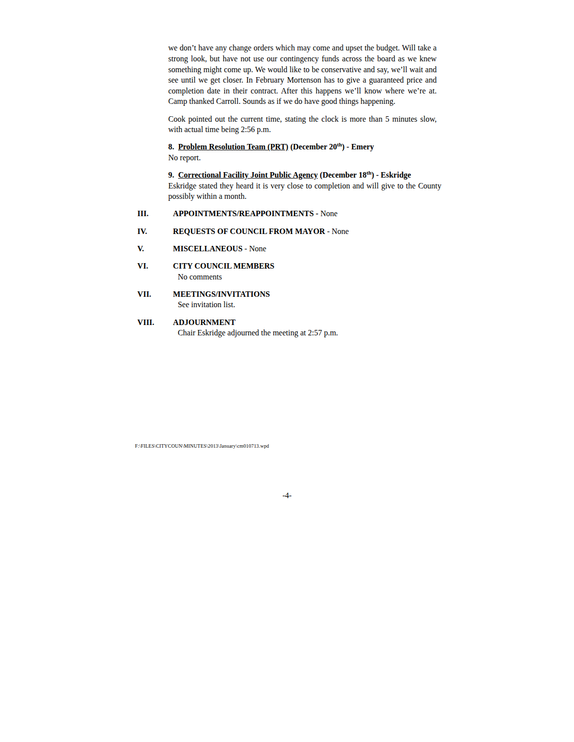we don’t have any change orders which may come and upset the budget. Will take a strong look, but have not use our contingency funds across the board as we knew something might come up. We would like to be conservative and say, we’ll wait and see until we get closer. In February Mortenson has to give a guaranteed price and completion date in their contract. After this happens we’ll know where we’re at. Camp thanked Carroll. Sounds as if we do have good things happening.
Cook pointed out the current time, stating the clock is more than 5 minutes slow, with actual time being 2:56 p.m.
8. Problem Resolution Team (PRT) (December 20th) - Emery
No report.
9. Correctional Facility Joint Public Agency (December 18th) - Eskridge
Eskridge stated they heard it is very close to completion and will give to the County possibly within a month.
III.
APPOINTMENTS/REAPPOINTMENTS - None
IV.
REQUESTS OF COUNCIL FROM MAYOR - None
V.
MISCELLANEOUS - None
VI.
CITY COUNCIL MEMBERS
No comments
VII.
MEETINGS/INVITATIONS
See invitation list.
VIII.
ADJOURNMENT
Chair Eskridge adjourned the meeting at 2:57 p.m.
F:\FILES\CITYCOUN\MINUTES\2013\January\cm010713.wpd
-4-